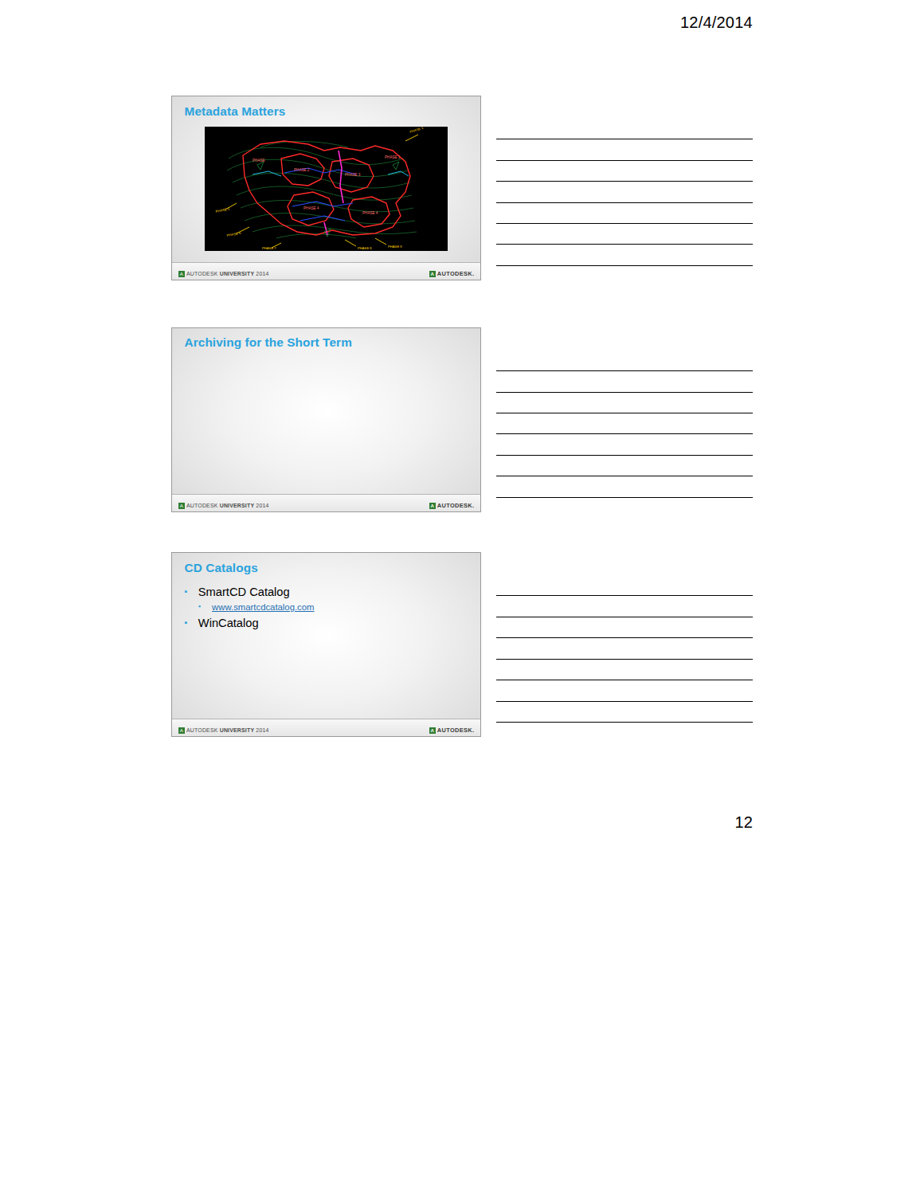12/4/2014
Metadata Matters
PHASE 1 PHASE 5 PHASE 6 PHASE 7 PHASE 8 PHASE 9 PHASE 2 PHASE 3 PHASE 4 PHASE 4 PHASE PHASE 1
AAUTODESK UNIVERSITY 2014
AAUTODESK.
Archiving for the Short Term
AAUTODESK UNIVERSITY 2014
AAUTODESK.
CD Catalogs
SmartCD Catalog
www.smartcdcatalog.com
WinCatalog
AAUTODESK UNIVERSITY 2014
AAUTODESK.
12